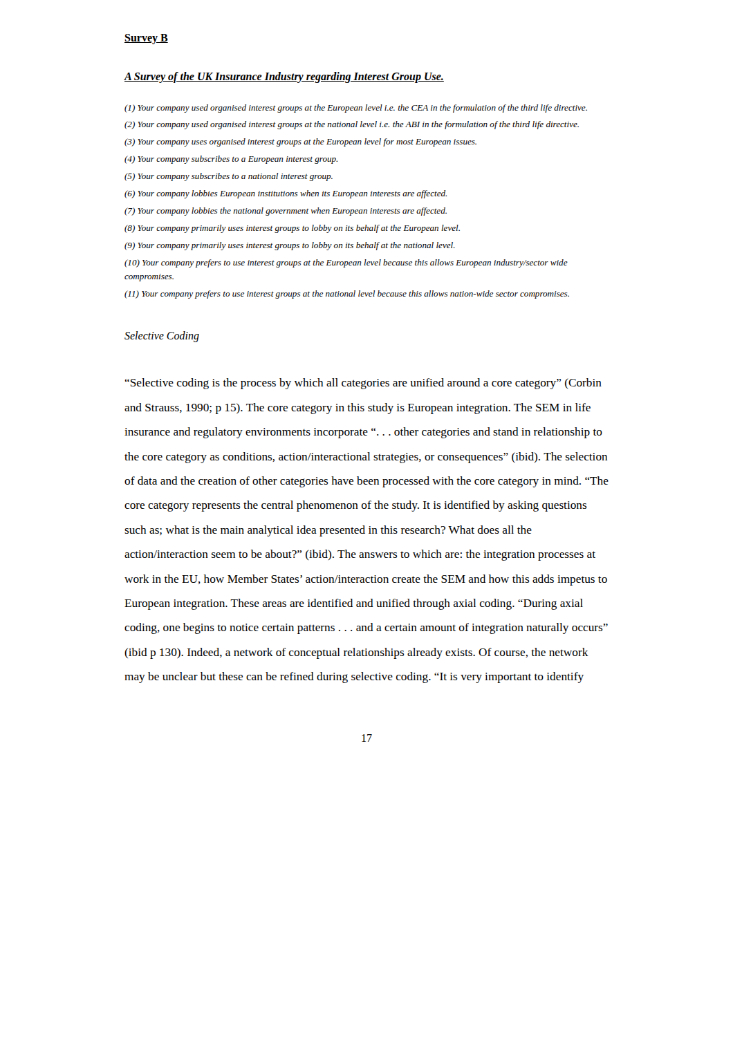Survey B
A Survey of the UK Insurance Industry regarding Interest Group Use.
(1) Your company used organised interest groups at the European level i.e. the CEA in the formulation of the third life directive.
(2) Your company used organised interest groups at the national level i.e. the ABI in the formulation of the third life directive.
(3) Your company uses organised interest groups at the European level for most European issues.
(4) Your company subscribes to a European interest group.
(5) Your company subscribes to a national interest group.
(6) Your company lobbies European institutions when its European interests are affected.
(7) Your company lobbies the national government when European interests are affected.
(8) Your company primarily uses interest groups to lobby on its behalf at the European level.
(9) Your company primarily uses interest groups to lobby on its behalf at the national level.
(10) Your company prefers to use interest groups at the European level because this allows European industry/sector wide compromises.
(11) Your company prefers to use interest groups at the national level because this allows nation-wide sector compromises.
Selective Coding
“Selective coding is the process by which all categories are unified around a core category” (Corbin and Strauss, 1990; p 15). The core category in this study is European integration. The SEM in life insurance and regulatory environments incorporate “. . . other categories and stand in relationship to the core category as conditions, action/interactional strategies, or consequences” (ibid). The selection of data and the creation of other categories have been processed with the core category in mind. “The core category represents the central phenomenon of the study. It is identified by asking questions such as; what is the main analytical idea presented in this research? What does all the action/interaction seem to be about?” (ibid). The answers to which are: the integration processes at work in the EU, how Member States’ action/interaction create the SEM and how this adds impetus to European integration. These areas are identified and unified through axial coding. “During axial coding, one begins to notice certain patterns . . . and a certain amount of integration naturally occurs” (ibid p 130). Indeed, a network of conceptual relationships already exists. Of course, the network may be unclear but these can be refined during selective coding. “It is very important to identify
17